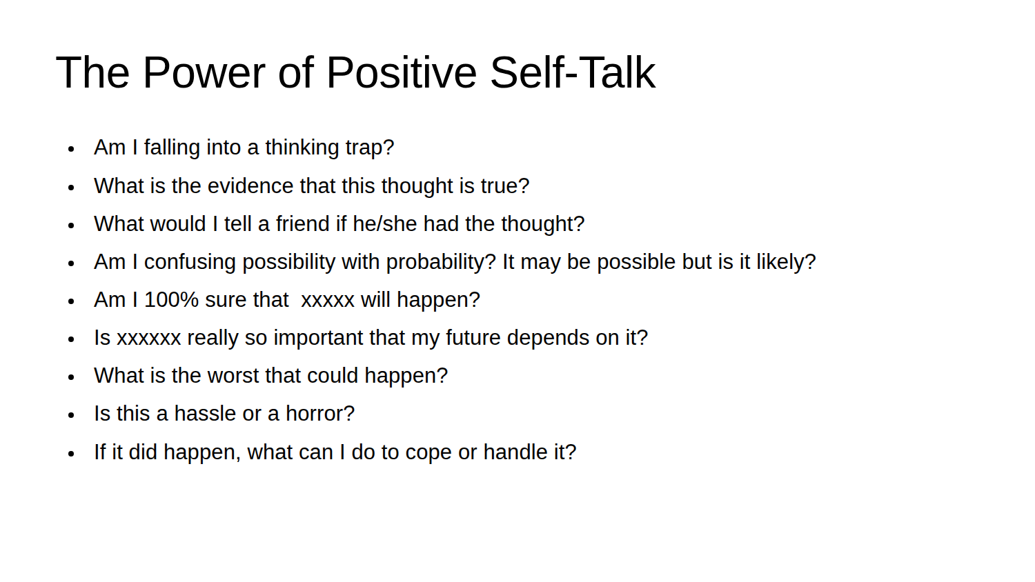The Power of Positive Self-Talk
Am I falling into a thinking trap?
What is the evidence that this thought is true?
What would I tell a friend if he/she had the thought?
Am I confusing possibility with probability? It may be possible but is it likely?
Am I 100% sure that xxxxx will happen?
Is xxxxxx really so important that my future depends on it?
What is the worst that could happen?
Is this a hassle or a horror?
If it did happen, what can I do to cope or handle it?